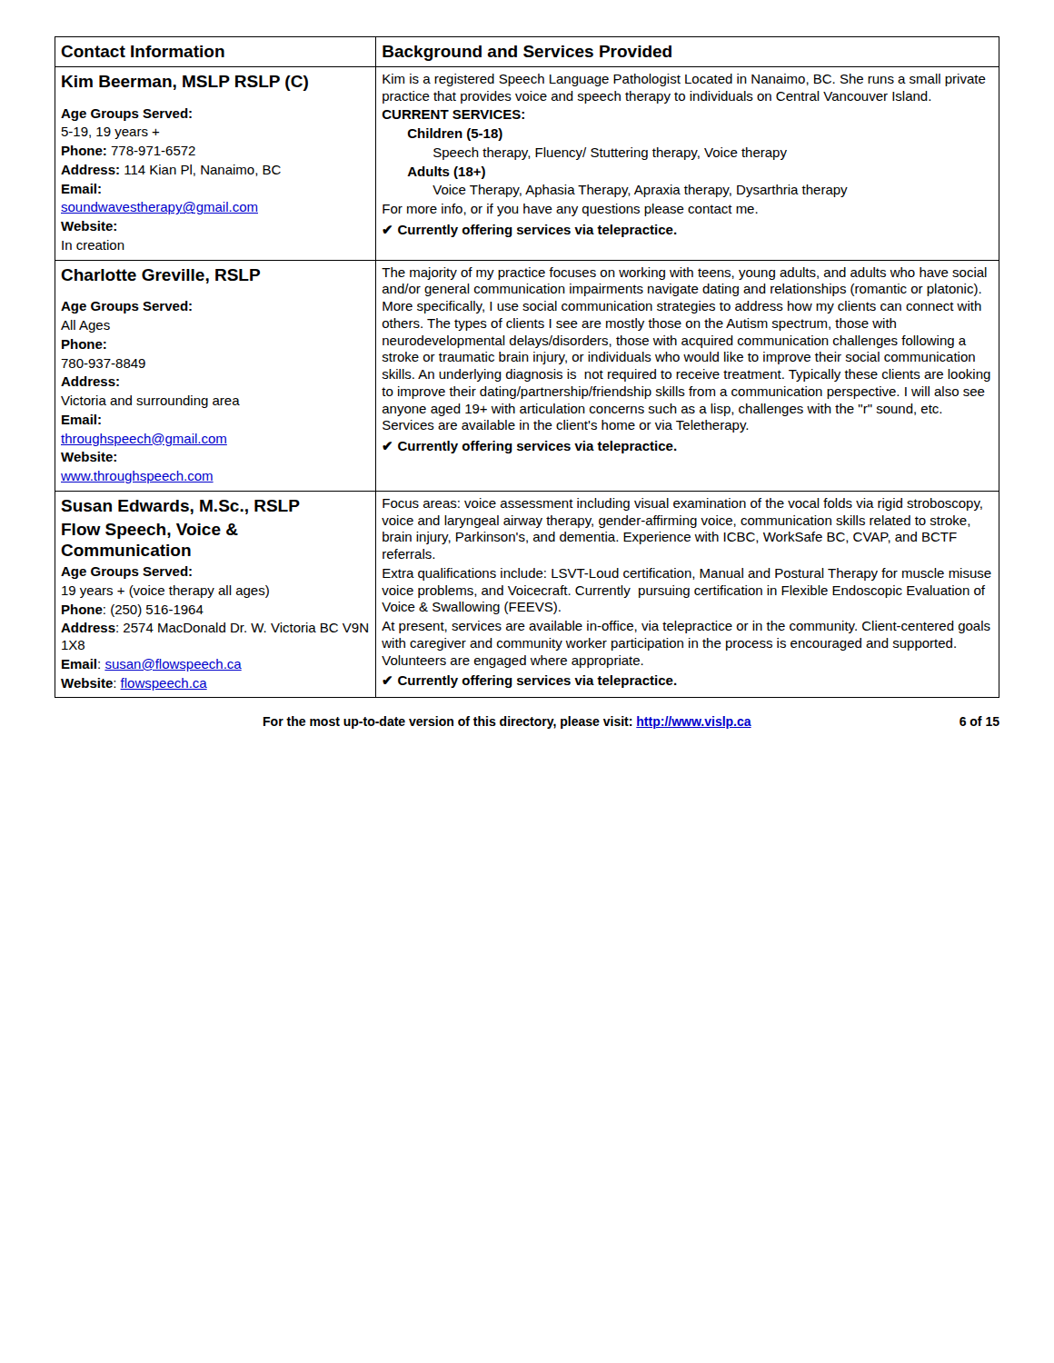| Contact Information | Background and Services Provided |
| --- | --- |
| Kim Beerman, MSLP RSLP (C) Age Groups Served: 5-19, 19 years + Phone: 778-971-6572 Address: 114 Kian Pl, Nanaimo, BC Email: soundwavestherapy@gmail.com Website: In creation | Kim is a registered Speech Language Pathologist Located in Nanaimo, BC. She runs a small private practice that provides voice and speech therapy to individuals on Central Vancouver Island. CURRENT SERVICES: Children (5-18) Speech therapy, Fluency/ Stuttering therapy, Voice therapy Adults (18+) Voice Therapy, Aphasia Therapy, Apraxia therapy, Dysarthria therapy For more info, or if you have any questions please contact me. ✔ Currently offering services via telepractice. |
| Charlotte Greville, RSLP Age Groups Served: All Ages Phone: 780-937-8849 Address: Victoria and surrounding area Email: throughspeech@gmail.com Website: www.throughspeech.com | The majority of my practice focuses on working with teens, young adults, and adults who have social and/or general communication impairments navigate dating and relationships (romantic or platonic). More specifically, I use social communication strategies to address how my clients can connect with others. The types of clients I see are mostly those on the Autism spectrum, those with neurodevelopmental delays/disorders, those with acquired communication challenges following a stroke or traumatic brain injury, or individuals who would like to improve their social communication skills. An underlying diagnosis is not required to receive treatment. Typically these clients are looking to improve their dating/partnership/friendship skills from a communication perspective. I will also see anyone aged 19+ with articulation concerns such as a lisp, challenges with the "r" sound, etc. Services are available in the client's home or via Teletherapy. ✔ Currently offering services via telepractice. |
| Susan Edwards, M.Sc., RSLP Flow Speech, Voice & Communication Age Groups Served: 19 years + (voice therapy all ages) Phone : (250) 516-1964 Address : 2574 MacDonald Dr. W. Victoria BC V9N 1X8 Email : susan@flowspeech.ca Website : flowspeech.ca | Focus areas: voice assessment including visual examination of the vocal folds via rigid stroboscopy, voice and laryngeal airway therapy, gender-affirming voice, communication skills related to stroke, brain injury, Parkinson's, and dementia. Experience with ICBC, WorkSafe BC, CVAP, and BCTF referrals. Extra qualifications include: LSVT-Loud certification, Manual and Postural Therapy for muscle misuse voice problems, and Voicecraft. Currently pursuing certification in Flexible Endoscopic Evaluation of Voice & Swallowing (FEEVS). At present, services are available in-office, via telepractice or in the community. Client-centered goals with caregiver and community worker participation in the process is encouraged and supported. Volunteers are engaged where appropriate. ✔ Currently offering services via telepractice. |
For the most up-to-date version of this directory, please visit: http://www.vislp.ca
6 of 15